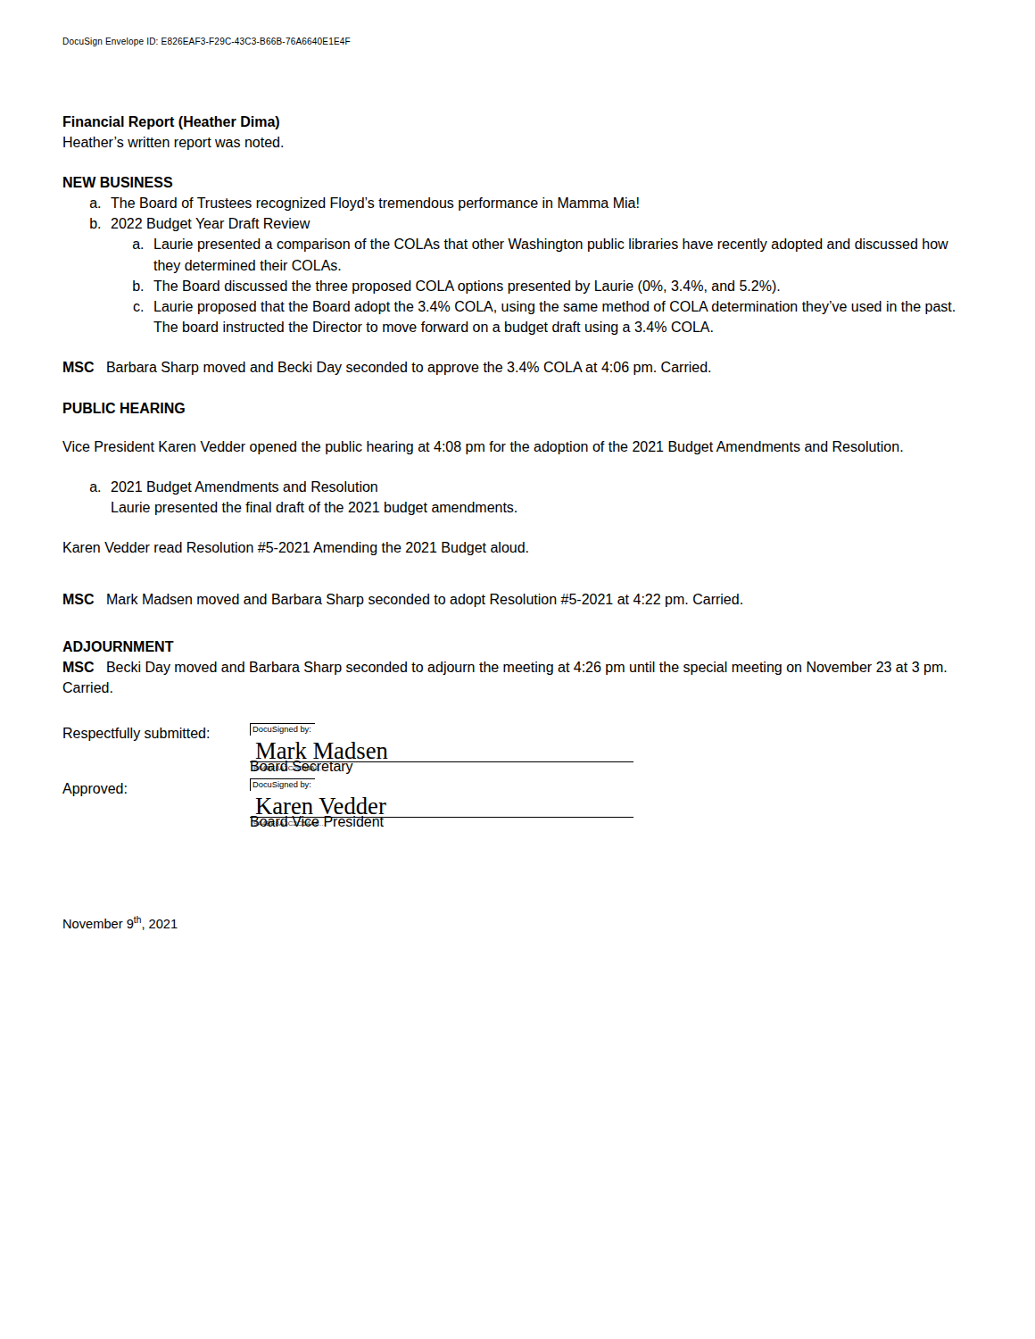DocuSign Envelope ID: E826EAF3-F29C-43C3-B66B-76A6640E1E4F
Financial Report (Heather Dima)
Heather’s written report was noted.
NEW BUSINESS
The Board of Trustees recognized Floyd’s tremendous performance in Mamma Mia!
2022 Budget Year Draft Review
Laurie presented a comparison of the COLAs that other Washington public libraries have recently adopted and discussed how they determined their COLAs.
The Board discussed the three proposed COLA options presented by Laurie (0%, 3.4%, and 5.2%).
Laurie proposed that the Board adopt the 3.4% COLA, using the same method of COLA determination they’ve used in the past. The board instructed the Director to move forward on a budget draft using a 3.4% COLA.
MSC Barbara Sharp moved and Becki Day seconded to approve the 3.4% COLA at 4:06 pm. Carried.
PUBLIC HEARING
Vice President Karen Vedder opened the public hearing at 4:08 pm for the adoption of the 2021 Budget Amendments and Resolution.
2021 Budget Amendments and Resolution
Laurie presented the final draft of the 2021 budget amendments.
Karen Vedder read Resolution #5-2021 Amending the 2021 Budget aloud.
MSC Mark Madsen moved and Barbara Sharp seconded to adopt Resolution #5-2021 at 4:22 pm. Carried.
ADJOURNMENT
MSC Becki Day moved and Barbara Sharp seconded to adjourn the meeting at 4:26 pm until the special meeting on November 23 at 3 pm. Carried.
| Respectfully submitted: | DocuSigned by: Mark Madsen 8A4BF8A3C2C54A8… Board Secretary |
| Approved: | DocuSigned by: Karen Vedder 9A4BF8A3C2C54A8… Board Vice President |
November 9th, 2021